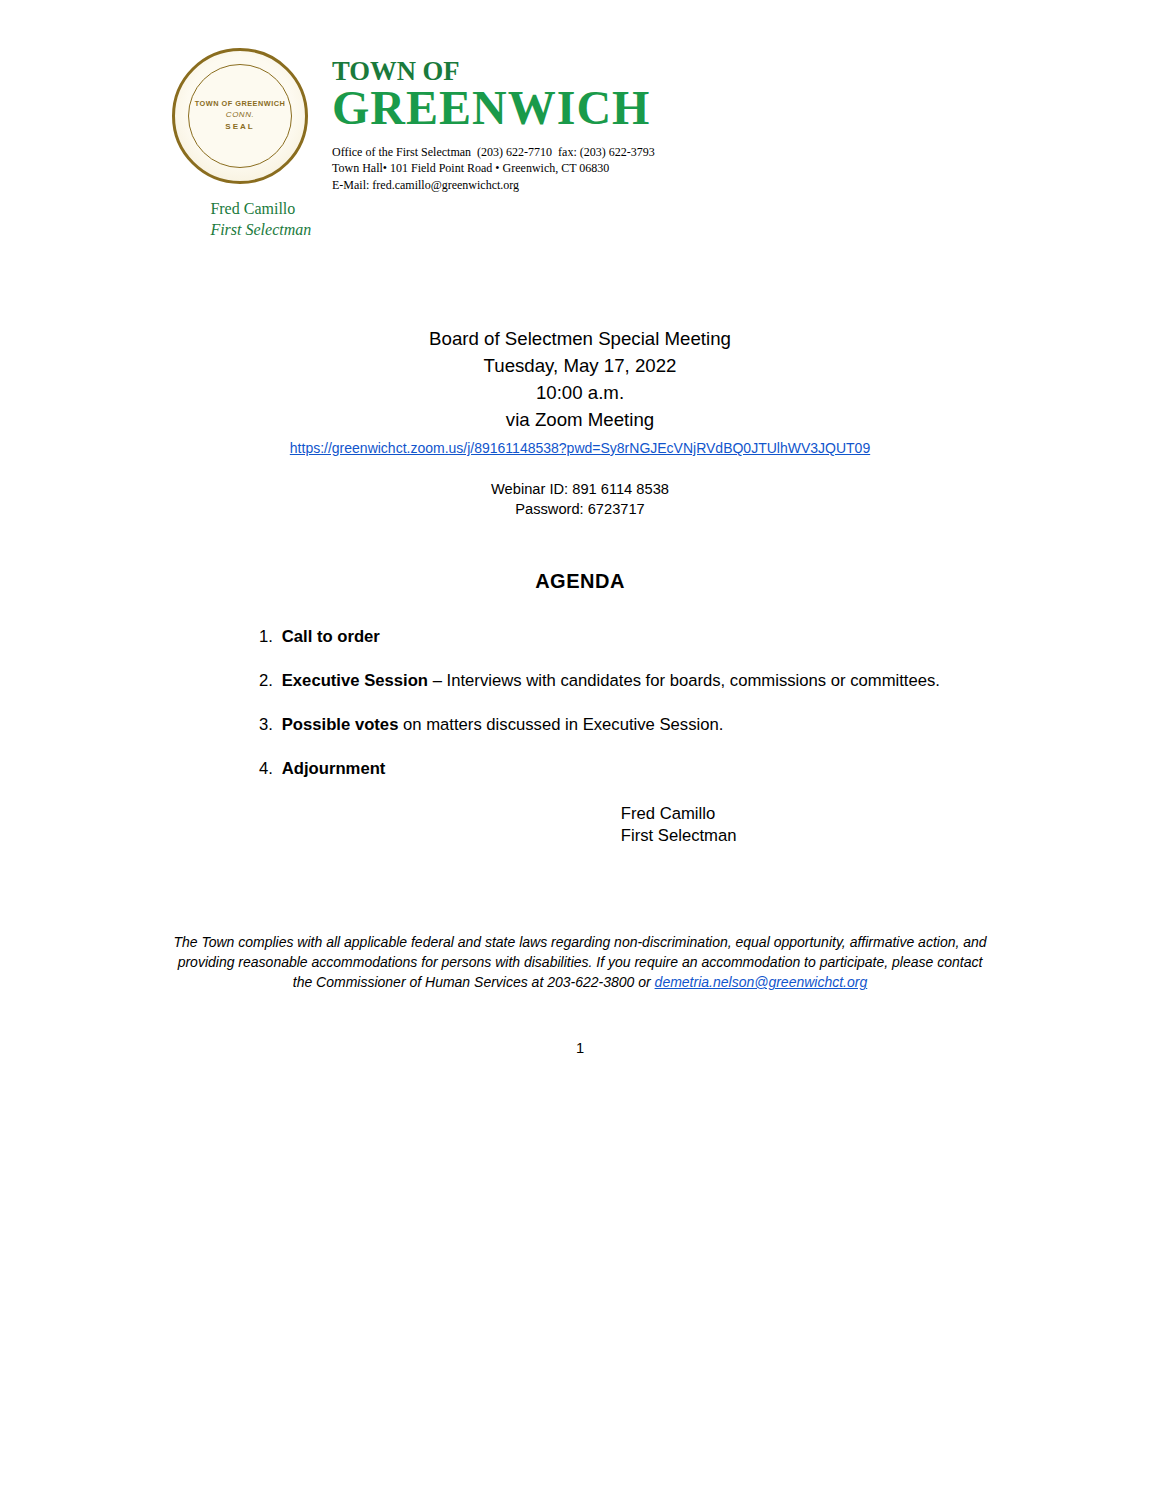TOWN OF GREENWICH
CONN.
SEAL
TOWN OF
GREENWICH
Office of the First Selectman (203) 622-7710 fax: (203) 622-3793
Town Hall• 101 Field Point Road • Greenwich, CT 06830
E-Mail: fred.camillo@greenwichct.org
Fred Camillo
First Selectman
Board of Selectmen Special Meeting
Tuesday, May 17, 2022
10:00 a.m.
via Zoom Meeting https://greenwichct.zoom.us/j/89161148538?pwd=Sy8rNGJEcVNjRVdBQ0JTUlhWV3JQUT09
Webinar ID: 891 6114 8538
Password: 6723717
AGENDA
Call to order
Executive Session – Interviews with candidates for boards, commissions or committees.
Possible votes on matters discussed in Executive Session.
Adjournment
Fred Camillo
First Selectman
The Town complies with all applicable federal and state laws regarding non-discrimination, equal opportunity, affirmative action, and providing reasonable accommodations for persons with disabilities. If you require an accommodation to participate, please contact the Commissioner of Human Services at 203-622-3800 or demetria.nelson@greenwichct.org
1